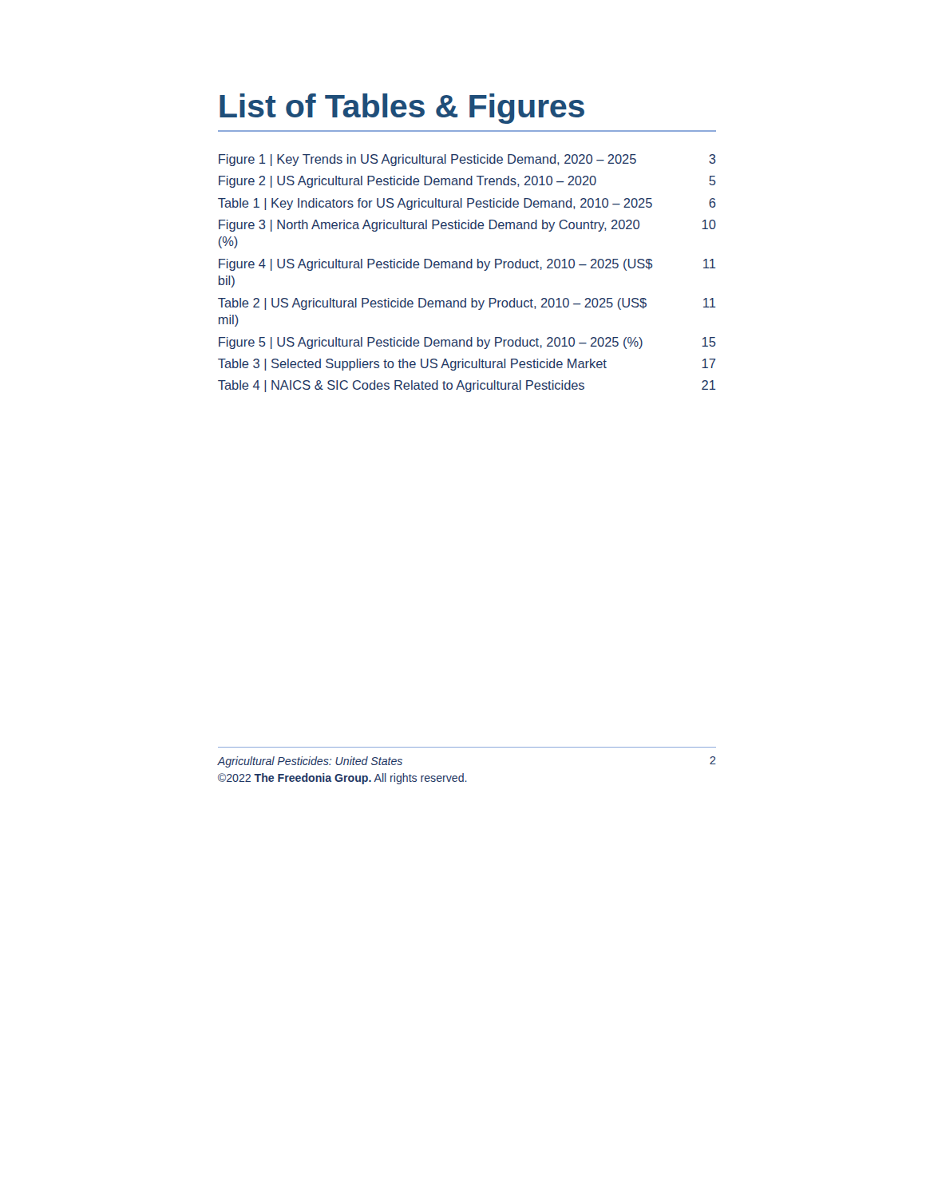List of Tables & Figures
| Figure 1 / Key Trends in US Agricultural Pesticide Demand, 2020 – 2025 | 3 |
| Figure 2 / US Agricultural Pesticide Demand Trends, 2010 – 2020 | 5 |
| Table 1 / Key Indicators for US Agricultural Pesticide Demand, 2010 – 2025 | 6 |
| Figure 3 / North America Agricultural Pesticide Demand by Country, 2020 (%) | 10 |
| Figure 4 / US Agricultural Pesticide Demand by Product, 2010 – 2025 (US$ bil) | 11 |
| Table 2 / US Agricultural Pesticide Demand by Product, 2010 – 2025 (US$ mil) | 11 |
| Figure 5 / US Agricultural Pesticide Demand by Product, 2010 – 2025 (%) | 15 |
| Table 3 / Selected Suppliers to the US Agricultural Pesticide Market | 17 |
| Table 4 / NAICS & SIC Codes Related to Agricultural Pesticides | 21 |
Agricultural Pesticides: United States
©2022 The Freedonia Group. All rights reserved.
2